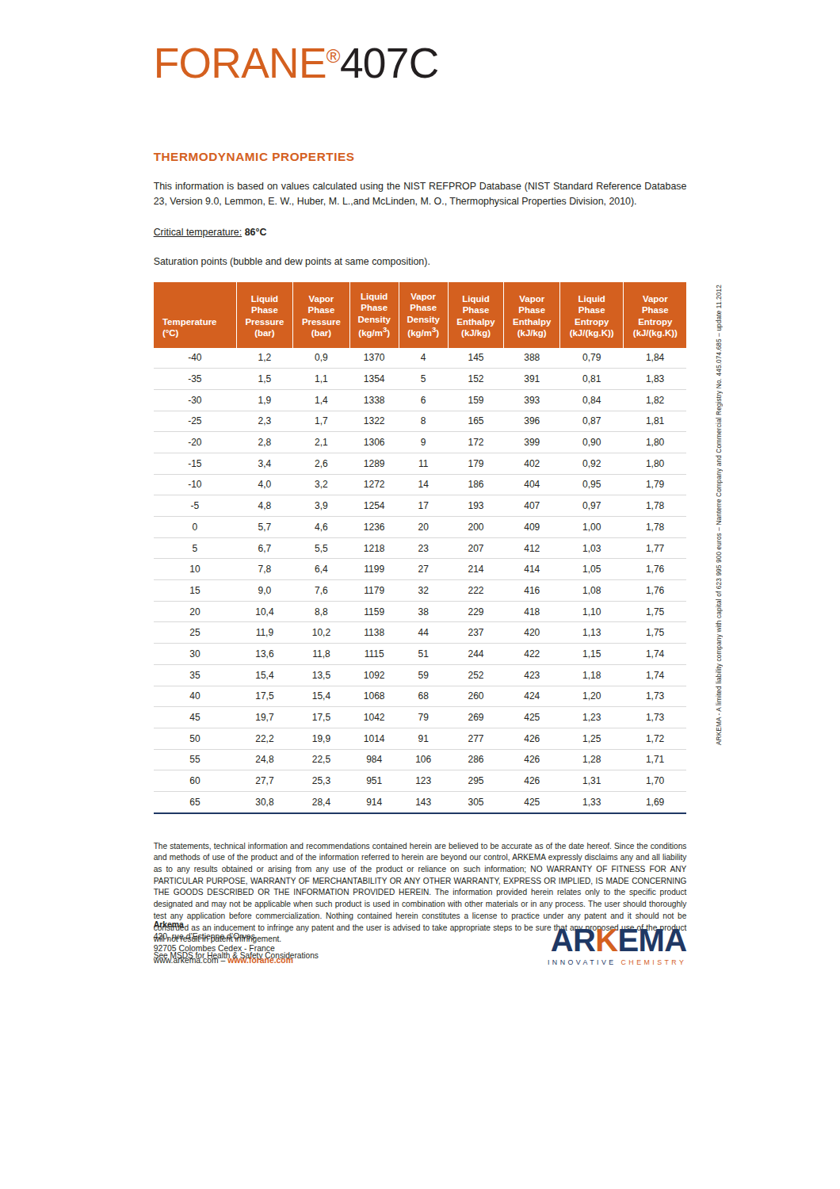FORANE®407C
Thermodynamic properties
This information is based on values calculated using the NIST REFPROP Database (NIST Standard Reference Database 23, Version 9.0, Lemmon, E. W., Huber, M. L.,and McLinden, M. O., Thermophysical Properties Division, 2010).
Critical temperature: 86°C
Saturation points (bubble and dew points at same composition).
| Temperature (°C) | Liquid Phase Pressure (bar) | Vapor Phase Pressure (bar) | Liquid Phase Density (kg/m 3 ) | Vapor Phase Density (kg/m 3 ) | Liquid Phase Enthalpy (kJ/kg) | Vapor Phase Enthalpy (kJ/kg) | Liquid Phase Entropy (kJ/(kg.K)) | Vapor Phase Entropy (kJ/(kg.K)) |
| --- | --- | --- | --- | --- | --- | --- | --- | --- |
| -40 | 1,2 | 0,9 | 1370 | 4 | 145 | 388 | 0,79 | 1,84 |
| -35 | 1,5 | 1,1 | 1354 | 5 | 152 | 391 | 0,81 | 1,83 |
| -30 | 1,9 | 1,4 | 1338 | 6 | 159 | 393 | 0,84 | 1,82 |
| -25 | 2,3 | 1,7 | 1322 | 8 | 165 | 396 | 0,87 | 1,81 |
| -20 | 2,8 | 2,1 | 1306 | 9 | 172 | 399 | 0,90 | 1,80 |
| -15 | 3,4 | 2,6 | 1289 | 11 | 179 | 402 | 0,92 | 1,80 |
| -10 | 4,0 | 3,2 | 1272 | 14 | 186 | 404 | 0,95 | 1,79 |
| -5 | 4,8 | 3,9 | 1254 | 17 | 193 | 407 | 0,97 | 1,78 |
| 0 | 5,7 | 4,6 | 1236 | 20 | 200 | 409 | 1,00 | 1,78 |
| 5 | 6,7 | 5,5 | 1218 | 23 | 207 | 412 | 1,03 | 1,77 |
| 10 | 7,8 | 6,4 | 1199 | 27 | 214 | 414 | 1,05 | 1,76 |
| 15 | 9,0 | 7,6 | 1179 | 32 | 222 | 416 | 1,08 | 1,76 |
| 20 | 10,4 | 8,8 | 1159 | 38 | 229 | 418 | 1,10 | 1,75 |
| 25 | 11,9 | 10,2 | 1138 | 44 | 237 | 420 | 1,13 | 1,75 |
| 30 | 13,6 | 11,8 | 1115 | 51 | 244 | 422 | 1,15 | 1,74 |
| 35 | 15,4 | 13,5 | 1092 | 59 | 252 | 423 | 1,18 | 1,74 |
| 40 | 17,5 | 15,4 | 1068 | 68 | 260 | 424 | 1,20 | 1,73 |
| 45 | 19,7 | 17,5 | 1042 | 79 | 269 | 425 | 1,23 | 1,73 |
| 50 | 22,2 | 19,9 | 1014 | 91 | 277 | 426 | 1,25 | 1,72 |
| 55 | 24,8 | 22,5 | 984 | 106 | 286 | 426 | 1,28 | 1,71 |
| 60 | 27,7 | 25,3 | 951 | 123 | 295 | 426 | 1,31 | 1,70 |
| 65 | 30,8 | 28,4 | 914 | 143 | 305 | 425 | 1,33 | 1,69 |
The statements, technical information and recommendations contained herein are believed to be accurate as of the date hereof. Since the conditions and methods of use of the product and of the information referred to herein are beyond our control, ARKEMA expressly disclaims any and all liability as to any results obtained or arising from any use of the product or reliance on such information; NO WARRANTY OF FITNESS FOR ANY PARTICULAR PURPOSE, WARRANTY OF MERCHANTABILITY OR ANY OTHER WARRANTY, EXPRESS OR IMPLIED, IS MADE CONCERNING THE GOODS DESCRIBED OR THE INFORMATION PROVIDED HEREIN. The information provided herein relates only to the specific product designated and may not be applicable when such product is used in combination with other materials or in any process. The user should thoroughly test any application before commercialization. Nothing contained herein constitutes a license to practice under any patent and it should not be construed as an inducement to infringe any patent and the user is advised to take appropriate steps to be sure that any proposed use of the product will not result in patent infringement.
See MSDS for Health & Safety Considerations
ARKEMA - A limited liability company with capital of 623 995 900 euros – Nanterre Company and Commercial Registry No. 445.074.685 – update 11.2012
Arkema
420, rue d’Estienne d’Orves
92705 Colombes Cedex - France
www.arkema.com – www.forane.com
ARKEMA
INNOVATIVE CHEMISTRY